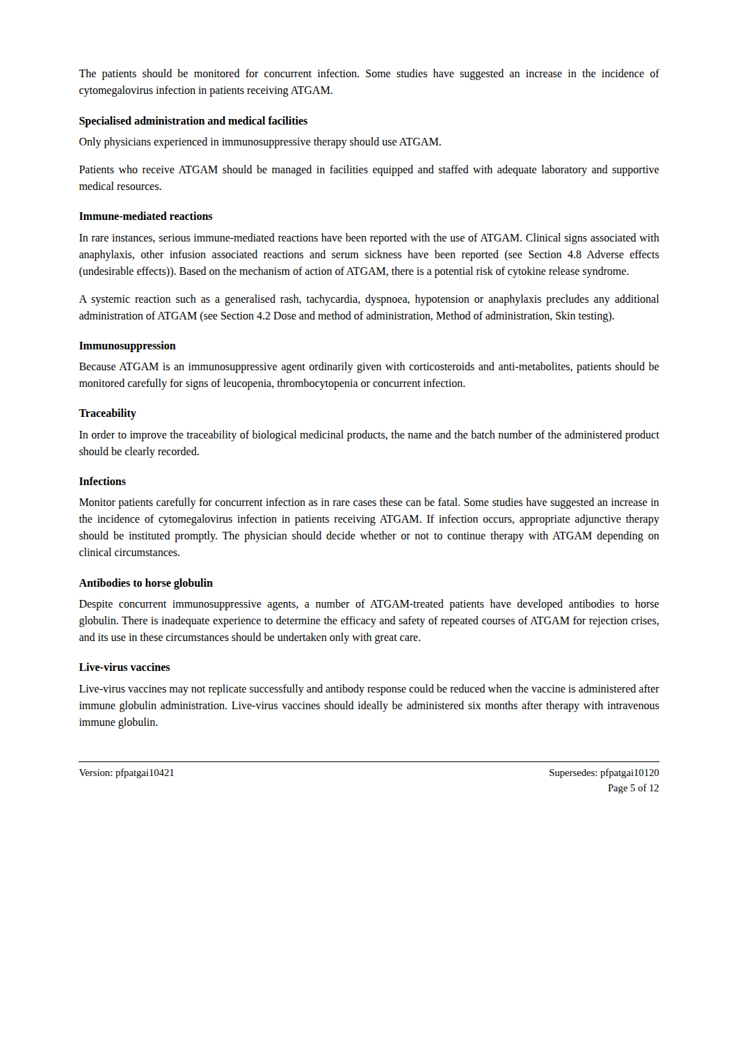The patients should be monitored for concurrent infection. Some studies have suggested an increase in the incidence of cytomegalovirus infection in patients receiving ATGAM.
Specialised administration and medical facilities
Only physicians experienced in immunosuppressive therapy should use ATGAM.
Patients who receive ATGAM should be managed in facilities equipped and staffed with adequate laboratory and supportive medical resources.
Immune-mediated reactions
In rare instances, serious immune-mediated reactions have been reported with the use of ATGAM. Clinical signs associated with anaphylaxis, other infusion associated reactions and serum sickness have been reported (see Section 4.8 Adverse effects (undesirable effects)). Based on the mechanism of action of ATGAM, there is a potential risk of cytokine release syndrome.
A systemic reaction such as a generalised rash, tachycardia, dyspnoea, hypotension or anaphylaxis precludes any additional administration of ATGAM (see Section 4.2 Dose and method of administration, Method of administration, Skin testing).
Immunosuppression
Because ATGAM is an immunosuppressive agent ordinarily given with corticosteroids and anti-metabolites, patients should be monitored carefully for signs of leucopenia, thrombocytopenia or concurrent infection.
Traceability
In order to improve the traceability of biological medicinal products, the name and the batch number of the administered product should be clearly recorded.
Infections
Monitor patients carefully for concurrent infection as in rare cases these can be fatal. Some studies have suggested an increase in the incidence of cytomegalovirus infection in patients receiving ATGAM. If infection occurs, appropriate adjunctive therapy should be instituted promptly. The physician should decide whether or not to continue therapy with ATGAM depending on clinical circumstances.
Antibodies to horse globulin
Despite concurrent immunosuppressive agents, a number of ATGAM-treated patients have developed antibodies to horse globulin. There is inadequate experience to determine the efficacy and safety of repeated courses of ATGAM for rejection crises, and its use in these circumstances should be undertaken only with great care.
Live-virus vaccines
Live-virus vaccines may not replicate successfully and antibody response could be reduced when the vaccine is administered after immune globulin administration. Live-virus vaccines should ideally be administered six months after therapy with intravenous immune globulin.
Version: pfpatgai10421
Supersedes: pfpatgai10120
Page 5 of 12